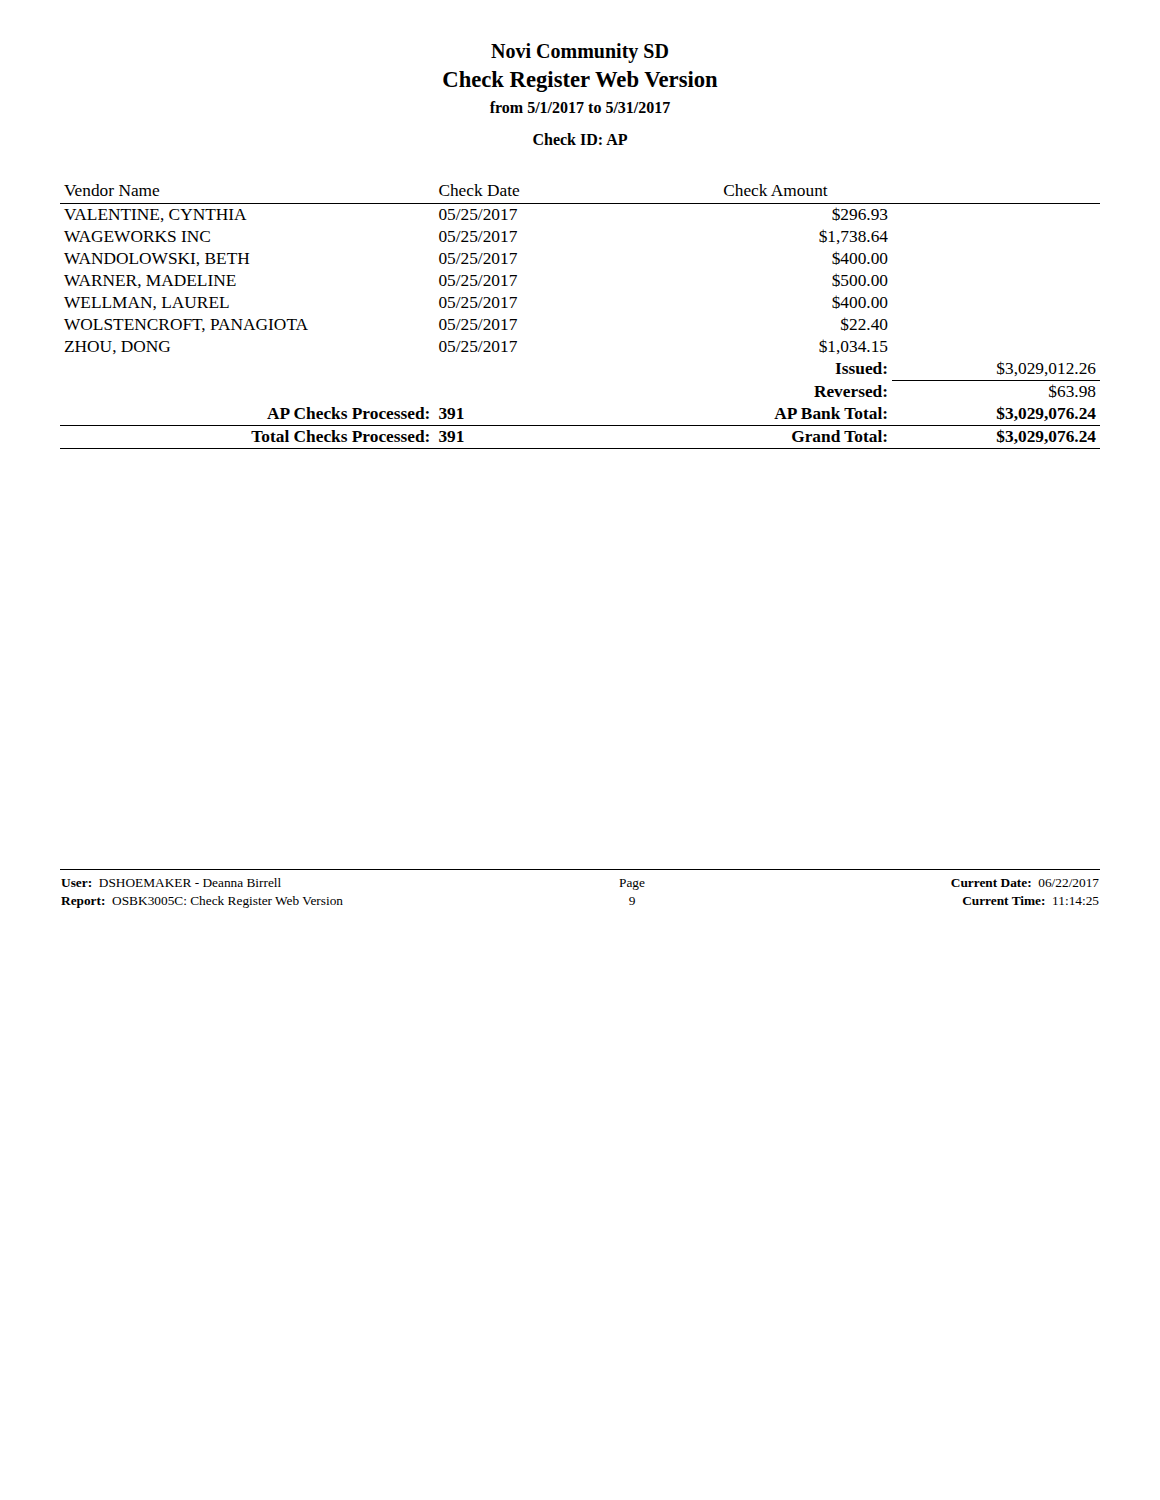Novi Community SD
Check Register Web Version
from 5/1/2017 to 5/31/2017
Check ID: AP
| Vendor Name | Check Date | Check Amount | |
| --- | --- | --- | --- |
| VALENTINE, CYNTHIA | 05/25/2017 | $296.93 | |
| WAGEWORKS INC | 05/25/2017 | $1,738.64 | |
| WANDOLOWSKI, BETH | 05/25/2017 | $400.00 | |
| WARNER, MADELINE | 05/25/2017 | $500.00 | |
| WELLMAN, LAUREL | 05/25/2017 | $400.00 | |
| WOLSTENCROFT, PANAGIOTA | 05/25/2017 | $22.40 | |
| ZHOU, DONG | 05/25/2017 | $1,034.15 | |
| | | Issued: | $3,029,012.26 |
| | | Reversed: | $63.98 |
| AP Checks Processed: | 391 | AP Bank Total: | $3,029,076.24 |
| Total Checks Processed: | 391 | Grand Total: | $3,029,076.24 |
| User: DSHOEMAKER - Deanna Birrell | Page | Current Date: 06/22/2017 |
| Report: OSBK3005C: Check Register Web Version | 9 | Current Time: 11:14:25 |